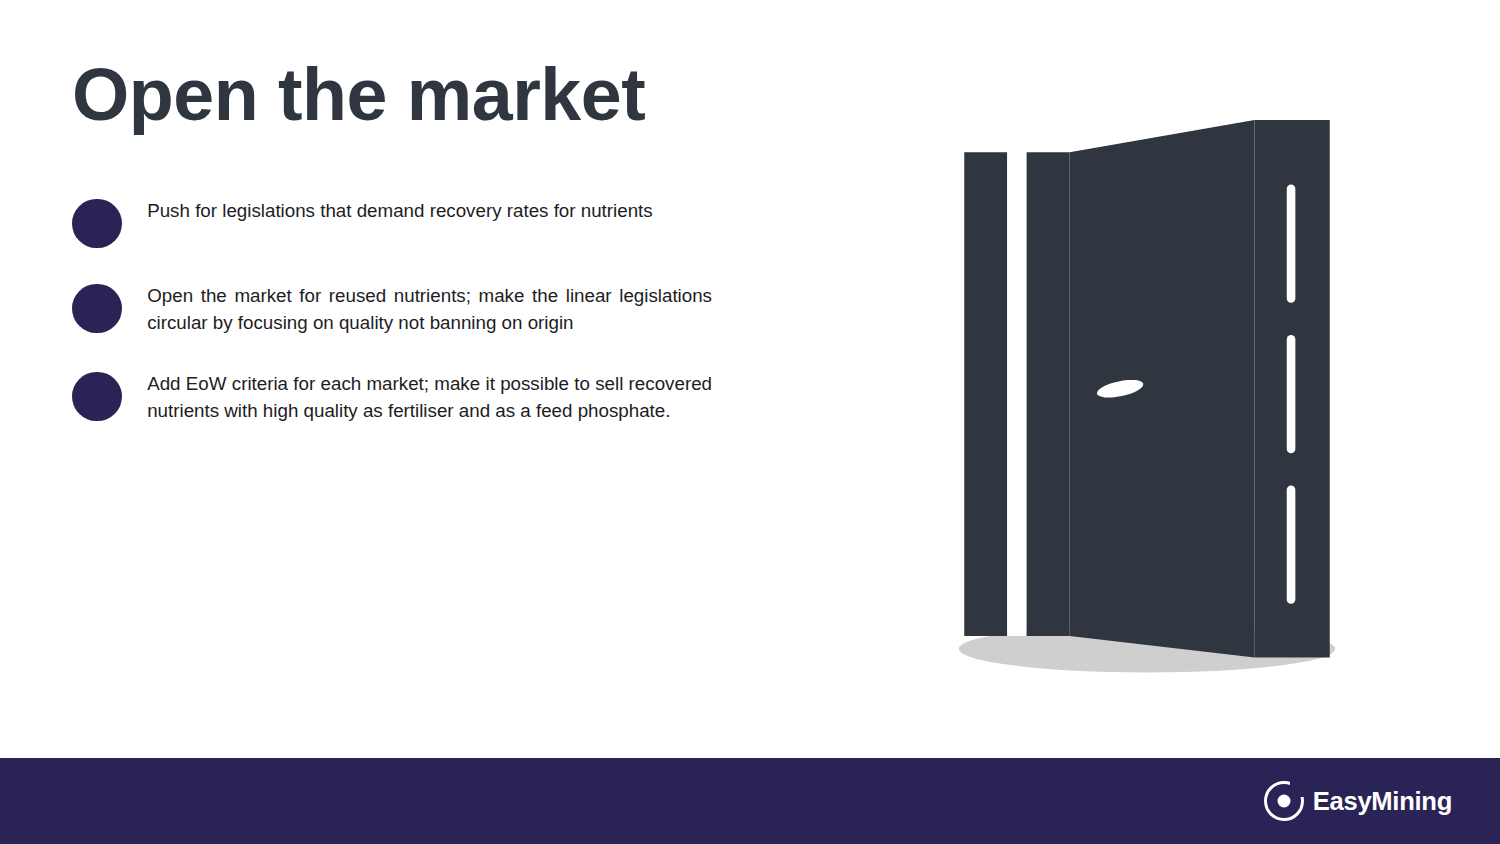Open the market
Push for legislations that demand recovery rates for nutrients
Open the market for reused nutrients; make the linear legislations circular by focusing on quality not banning on origin
Add EoW criteria for each market; make it possible to sell recovered nutrients with high quality as fertiliser and as a feed phosphate.
EasyMining